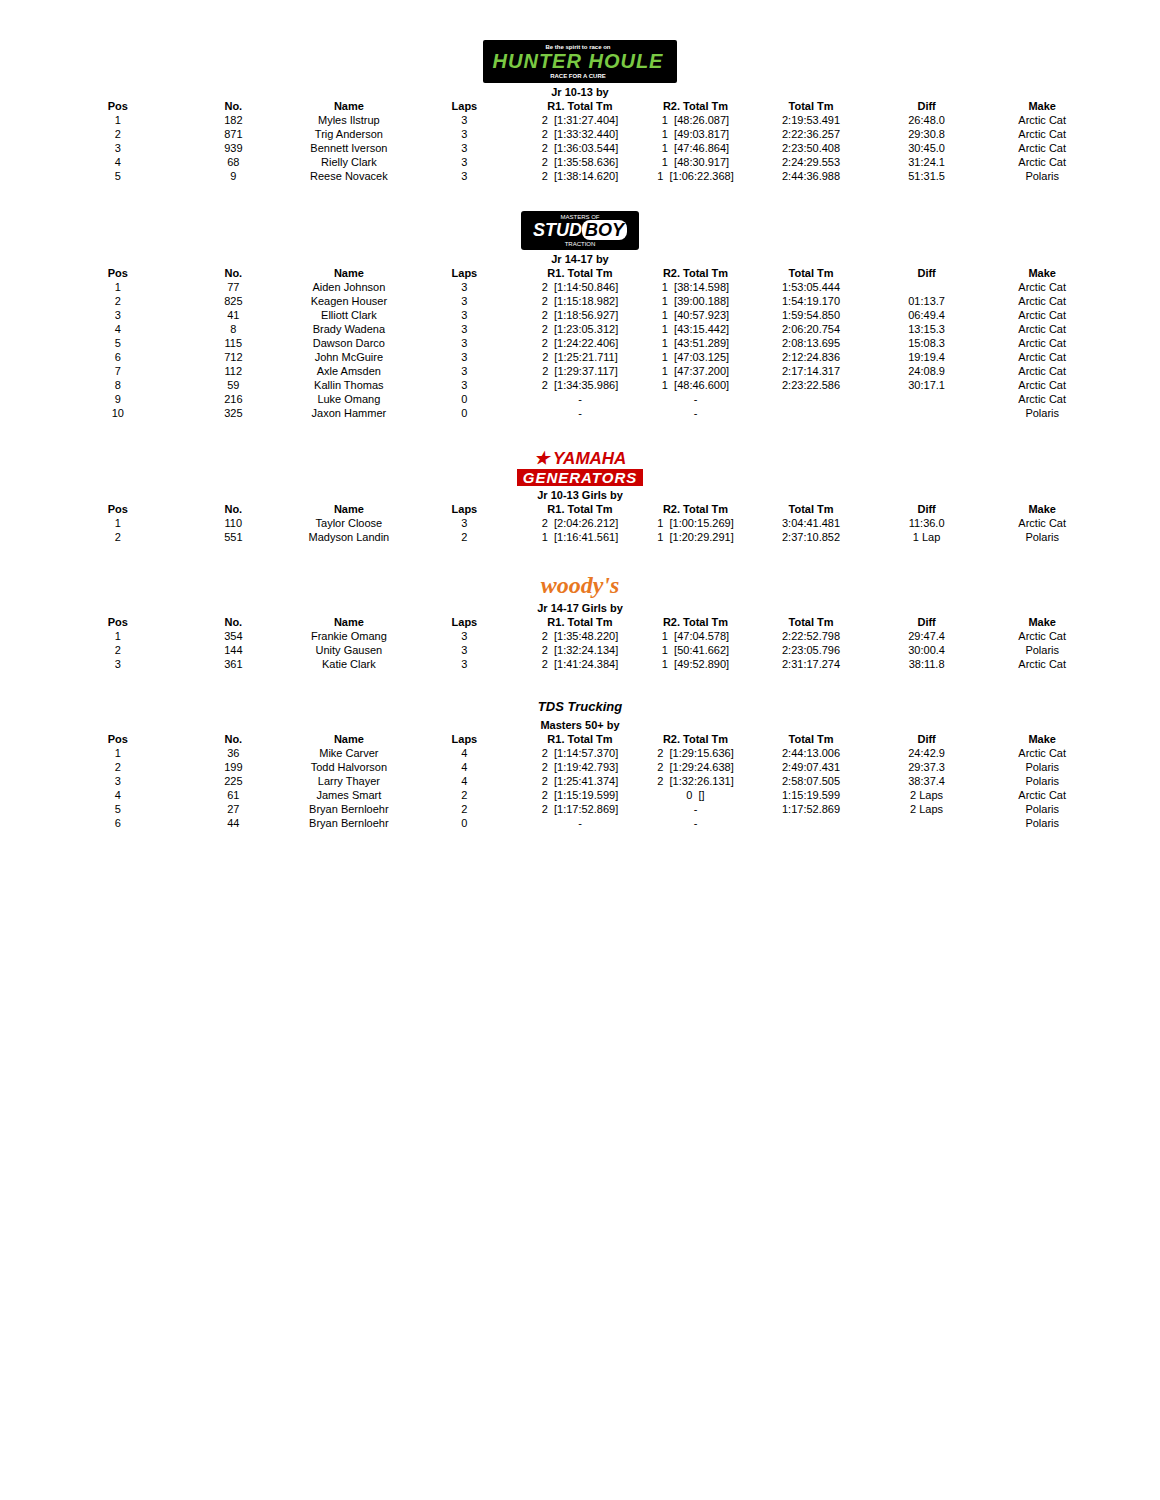Be the spirit to race on HUNTER HOULERACE FOR A CURE
| Jr 10-13 by |
| --- |
| Pos | No. | Name | Laps | R1. Total Tm | R2. Total Tm | Total Tm | Diff | Make |
| 1 | 182 | Myles Ilstrup | 3 | 2 [1:31:27.404] | 1 [48:26.087] | 2:19:53.491 | 26:48.0 | Arctic Cat |
| 2 | 871 | Trig Anderson | 3 | 2 [1:33:32.440] | 1 [49:03.817] | 2:22:36.257 | 29:30.8 | Arctic Cat |
| 3 | 939 | Bennett Iverson | 3 | 2 [1:36:03.544] | 1 [47:46.864] | 2:23:50.408 | 30:45.0 | Arctic Cat |
| 4 | 68 | Rielly Clark | 3 | 2 [1:35:58.636] | 1 [48:30.917] | 2:24:29.553 | 31:24.1 | Arctic Cat |
| 5 | 9 | Reese Novacek | 3 | 2 [1:38:14.620] | 1 [1:06:22.368] | 2:44:36.988 | 51:31.5 | Polaris |
MASTERS OF STUD BOY TRACTION
| Jr 14-17 by |
| --- |
| Pos | No. | Name | Laps | R1. Total Tm | R2. Total Tm | Total Tm | Diff | Make |
| 1 | 77 | Aiden Johnson | 3 | 2 [1:14:50.846] | 1 [38:14.598] | 1:53:05.444 | | Arctic Cat |
| 2 | 825 | Keagen Houser | 3 | 2 [1:15:18.982] | 1 [39:00.188] | 1:54:19.170 | 01:13.7 | Arctic Cat |
| 3 | 41 | Elliott Clark | 3 | 2 [1:18:56.927] | 1 [40:57.923] | 1:59:54.850 | 06:49.4 | Arctic Cat |
| 4 | 8 | Brady Wadena | 3 | 2 [1:23:05.312] | 1 [43:15.442] | 2:06:20.754 | 13:15.3 | Arctic Cat |
| 5 | 115 | Dawson Darco | 3 | 2 [1:24:22.406] | 1 [43:51.289] | 2:08:13.695 | 15:08.3 | Arctic Cat |
| 6 | 712 | John McGuire | 3 | 2 [1:25:21.711] | 1 [47:03.125] | 2:12:24.836 | 19:19.4 | Arctic Cat |
| 7 | 112 | Axle Amsden | 3 | 2 [1:29:37.117] | 1 [47:37.200] | 2:17:14.317 | 24:08.9 | Arctic Cat |
| 8 | 59 | Kallin Thomas | 3 | 2 [1:34:35.986] | 1 [48:46.600] | 2:23:22.586 | 30:17.1 | Arctic Cat |
| 9 | 216 | Luke Omang | 0 | - | - | | | Arctic Cat |
| 10 | 325 | Jaxon Hammer | 0 | - | - | | | Polaris |
★ YAMAHA GENERATORS
| Jr 10-13 Girls by |
| --- |
| Pos | No. | Name | Laps | R1. Total Tm | R2. Total Tm | Total Tm | Diff | Make |
| 1 | 110 | Taylor Cloose | 3 | 2 [2:04:26.212] | 1 [1:00:15.269] | 3:04:41.481 | 11:36.0 | Arctic Cat |
| 2 | 551 | Madyson Landin | 2 | 1 [1:16:41.561] | 1 [1:20:29.291] | 2:37:10.852 | 1 Lap | Polaris |
woody's
| Jr 14-17 Girls by |
| --- |
| Pos | No. | Name | Laps | R1. Total Tm | R2. Total Tm | Total Tm | Diff | Make |
| 1 | 354 | Frankie Omang | 3 | 2 [1:35:48.220] | 1 [47:04.578] | 2:22:52.798 | 29:47.4 | Arctic Cat |
| 2 | 144 | Unity Gausen | 3 | 2 [1:32:24.134] | 1 [50:41.662] | 2:23:05.796 | 30:00.4 | Polaris |
| 3 | 361 | Katie Clark | 3 | 2 [1:41:24.384] | 1 [49:52.890] | 2:31:17.274 | 38:11.8 | Arctic Cat |
TDS Trucking
| Masters 50+ by |
| --- |
| Pos | No. | Name | Laps | R1. Total Tm | R2. Total Tm | Total Tm | Diff | Make |
| 1 | 36 | Mike Carver | 4 | 2 [1:14:57.370] | 2 [1:29:15.636] | 2:44:13.006 | 24:42.9 | Arctic Cat |
| 2 | 199 | Todd Halvorson | 4 | 2 [1:19:42.793] | 2 [1:29:24.638] | 2:49:07.431 | 29:37.3 | Polaris |
| 3 | 225 | Larry Thayer | 4 | 2 [1:25:41.374] | 2 [1:32:26.131] | 2:58:07.505 | 38:37.4 | Polaris |
| 4 | 61 | James Smart | 2 | 2 [1:15:19.599] | 0 [] | 1:15:19.599 | 2 Laps | Arctic Cat |
| 5 | 27 | Bryan Bernloehr | 2 | 2 [1:17:52.869] | - | 1:17:52.869 | 2 Laps | Polaris |
| 6 | 44 | Bryan Bernloehr | 0 | - | - | | | Polaris |